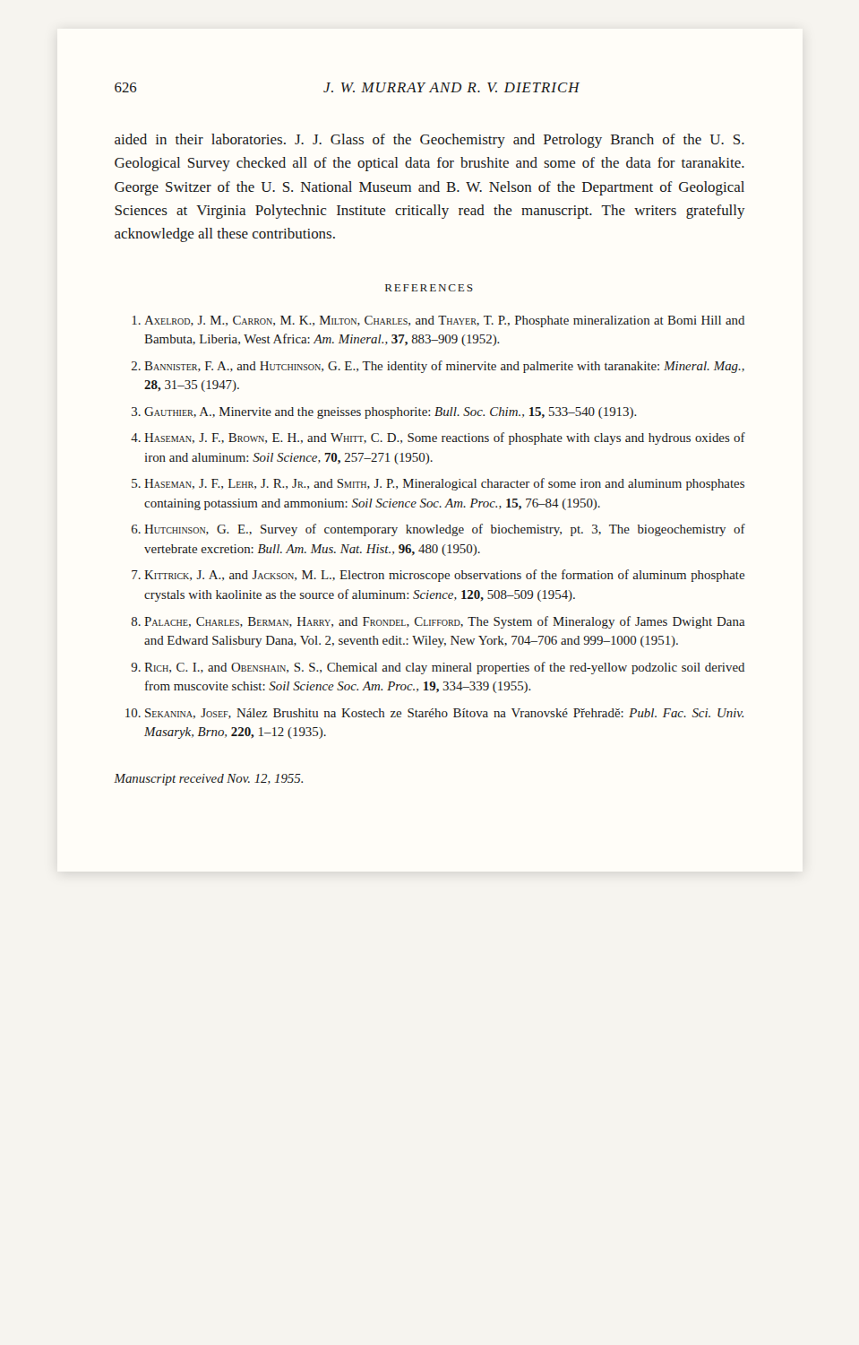626 J. W. MURRAY AND R. V. DIETRICH
aided in their laboratories. J. J. Glass of the Geochemistry and Petrology Branch of the U. S. Geological Survey checked all of the optical data for brushite and some of the data for taranakite. George Switzer of the U. S. National Museum and B. W. Nelson of the Department of Geological Sciences at Virginia Polytechnic Institute critically read the manuscript. The writers gratefully acknowledge all these contributions.
References
Axelrod, J. M., Carron, M. K., Milton, Charles, and Thayer, T. P., Phosphate mineralization at Bomi Hill and Bambuta, Liberia, West Africa: Am. Mineral., 37, 883–909 (1952).
Bannister, F. A., and Hutchinson, G. E., The identity of minervite and palmerite with taranakite: Mineral. Mag., 28, 31–35 (1947).
Gauthier, A., Minervite and the gneisses phosphorite: Bull. Soc. Chim., 15, 533–540 (1913).
Haseman, J. F., Brown, E. H., and Whitt, C. D., Some reactions of phosphate with clays and hydrous oxides of iron and aluminum: Soil Science, 70, 257–271 (1950).
Haseman, J. F., Lehr, J. R., Jr., and Smith, J. P., Mineralogical character of some iron and aluminum phosphates containing potassium and ammonium: Soil Science Soc. Am. Proc., 15, 76–84 (1950).
Hutchinson, G. E., Survey of contemporary knowledge of biochemistry, pt. 3, The biogeochemistry of vertebrate excretion: Bull. Am. Mus. Nat. Hist., 96, 480 (1950).
Kittrick, J. A., and Jackson, M. L., Electron microscope observations of the formation of aluminum phosphate crystals with kaolinite as the source of aluminum: Science, 120, 508–509 (1954).
Palache, Charles, Berman, Harry, and Frondel, Clifford, The System of Mineralogy of James Dwight Dana and Edward Salisbury Dana, Vol. 2, seventh edit.: Wiley, New York, 704–706 and 999–1000 (1951).
Rich, C. I., and Obenshain, S. S., Chemical and clay mineral properties of the red-yellow podzolic soil derived from muscovite schist: Soil Science Soc. Am. Proc., 19, 334–339 (1955).
Sekanina, Josef, Nález Brushitu na Kostech ze Starého Bítova na Vranovské Přehradě: Publ. Fac. Sci. Univ. Masaryk, Brno, 220, 1–12 (1935).
Manuscript received Nov. 12, 1955.